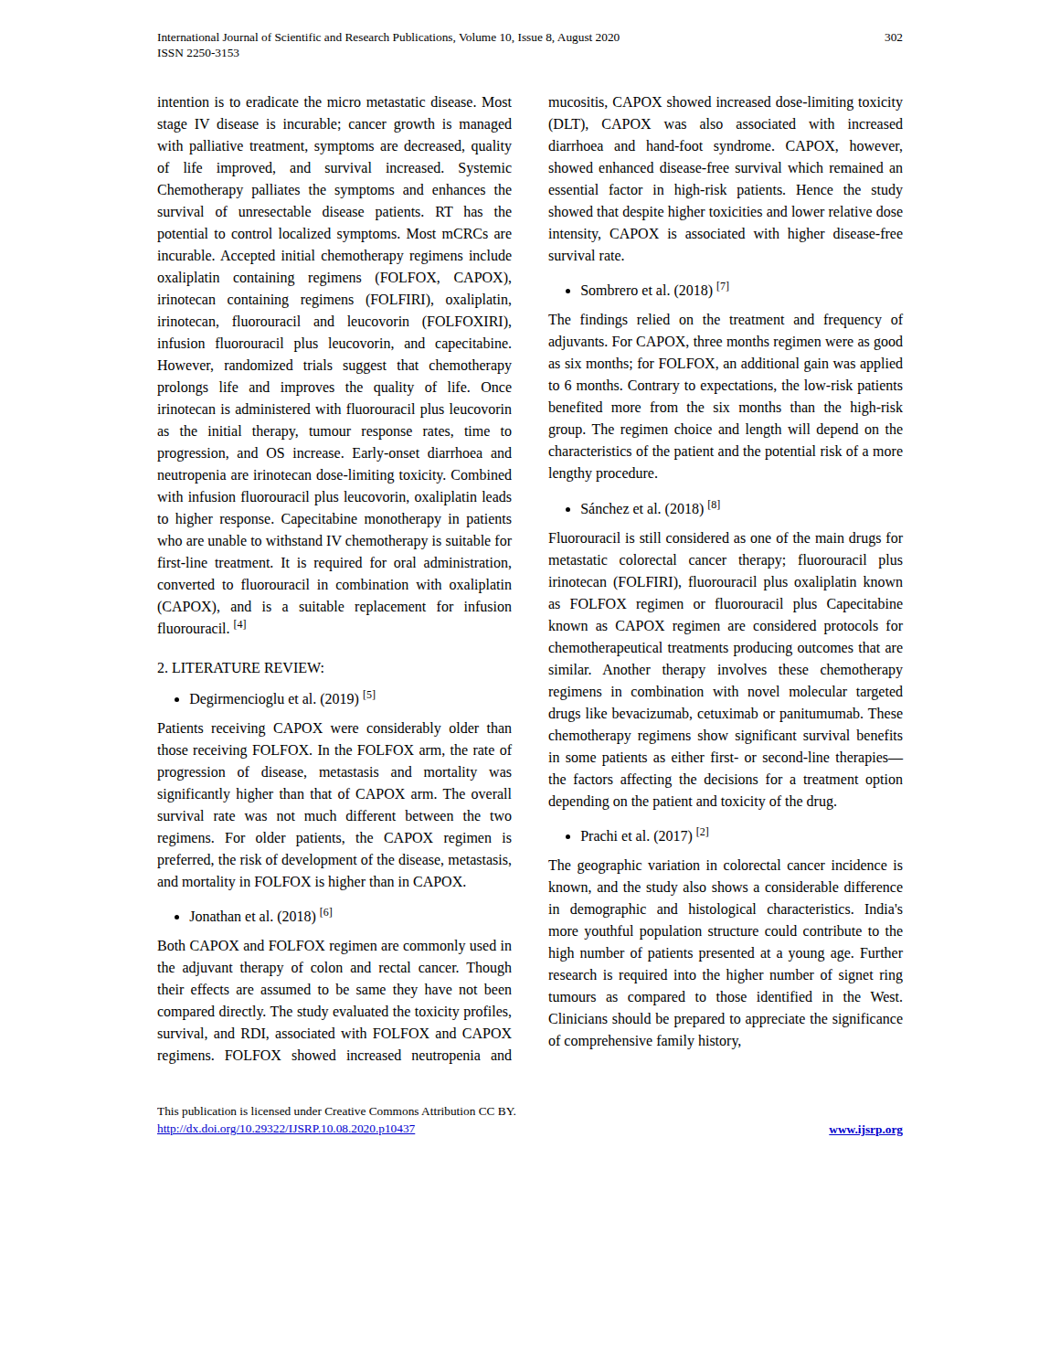International Journal of Scientific and Research Publications, Volume 10, Issue 8, August 2020
ISSN 2250-3153
302
intention is to eradicate the micro metastatic disease. Most stage IV disease is incurable; cancer growth is managed with palliative treatment, symptoms are decreased, quality of life improved, and survival increased. Systemic Chemotherapy palliates the symptoms and enhances the survival of unresectable disease patients. RT has the potential to control localized symptoms. Most mCRCs are incurable. Accepted initial chemotherapy regimens include oxaliplatin containing regimens (FOLFOX, CAPOX), irinotecan containing regimens (FOLFIRI), oxaliplatin, irinotecan, fluorouracil and leucovorin (FOLFOXIRI), infusion fluorouracil plus leucovorin, and capecitabine. However, randomized trials suggest that chemotherapy prolongs life and improves the quality of life. Once irinotecan is administered with fluorouracil plus leucovorin as the initial therapy, tumour response rates, time to progression, and OS increase. Early-onset diarrhoea and neutropenia are irinotecan dose-limiting toxicity. Combined with infusion fluorouracil plus leucovorin, oxaliplatin leads to higher response. Capecitabine monotherapy in patients who are unable to withstand IV chemotherapy is suitable for first-line treatment. It is required for oral administration, converted to fluorouracil in combination with oxaliplatin (CAPOX), and is a suitable replacement for infusion fluorouracil. [4]
2. LITERATURE REVIEW:
Degirmencioglu et al. (2019) [5]
Patients receiving CAPOX were considerably older than those receiving FOLFOX. In the FOLFOX arm, the rate of progression of disease, metastasis and mortality was significantly higher than that of CAPOX arm. The overall survival rate was not much different between the two regimens. For older patients, the CAPOX regimen is preferred, the risk of development of the disease, metastasis, and mortality in FOLFOX is higher than in CAPOX.
Jonathan et al. (2018) [6]
Both CAPOX and FOLFOX regimen are commonly used in the adjuvant therapy of colon and rectal cancer. Though their effects are assumed to be same they have not been compared directly. The study evaluated the toxicity profiles, survival, and RDI, associated with FOLFOX and CAPOX regimens. FOLFOX showed increased neutropenia and mucositis, CAPOX showed increased dose-limiting toxicity (DLT), CAPOX was also associated with increased diarrhoea and hand-foot syndrome. CAPOX, however, showed enhanced disease-free survival which remained an essential factor in high-risk patients. Hence the study showed that despite higher toxicities and lower relative dose intensity, CAPOX is associated with higher disease-free survival rate.
Sombrero et al. (2018) [7]
The findings relied on the treatment and frequency of adjuvants. For CAPOX, three months regimen were as good as six months; for FOLFOX, an additional gain was applied to 6 months. Contrary to expectations, the low-risk patients benefited more from the six months than the high-risk group. The regimen choice and length will depend on the characteristics of the patient and the potential risk of a more lengthy procedure.
Sánchez et al. (2018) [8]
Fluorouracil is still considered as one of the main drugs for metastatic colorectal cancer therapy; fluorouracil plus irinotecan (FOLFIRI), fluorouracil plus oxaliplatin known as FOLFOX regimen or fluorouracil plus Capecitabine known as CAPOX regimen are considered protocols for chemotherapeutical treatments producing outcomes that are similar. Another therapy involves these chemotherapy regimens in combination with novel molecular targeted drugs like bevacizumab, cetuximab or panitumumab. These chemotherapy regimens show significant survival benefits in some patients as either first- or second-line therapies—the factors affecting the decisions for a treatment option depending on the patient and toxicity of the drug.
Prachi et al. (2017) [2]
The geographic variation in colorectal cancer incidence is known, and the study also shows a considerable difference in demographic and histological characteristics. India's more youthful population structure could contribute to the high number of patients presented at a young age. Further research is required into the higher number of signet ring tumours as compared to those identified in the West. Clinicians should be prepared to appreciate the significance of comprehensive family history,
This publication is licensed under Creative Commons Attribution CC BY.
http://dx.doi.org/10.29322/IJSRP.10.08.2020.p10437
www.ijsrp.org